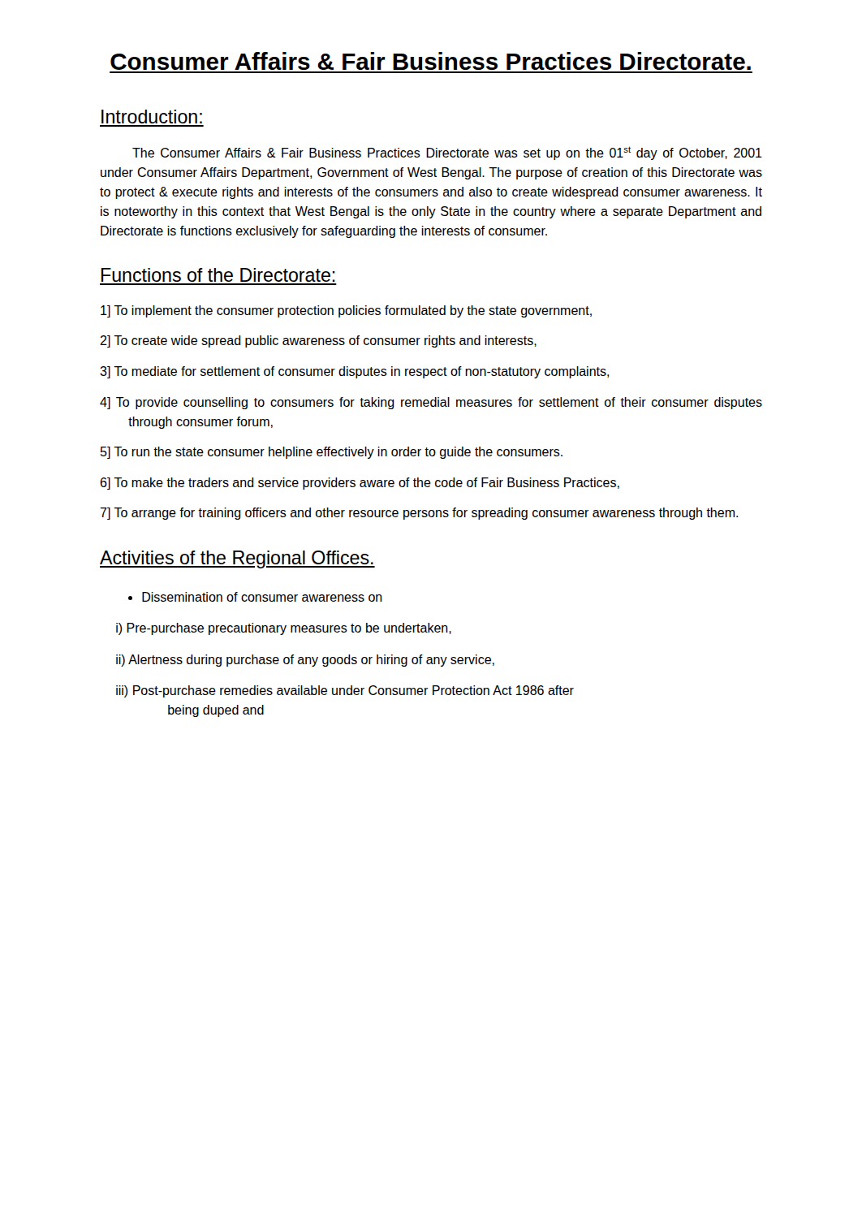Consumer Affairs & Fair Business Practices Directorate.
Introduction:
The Consumer Affairs & Fair Business Practices Directorate was set up on the 01st day of October, 2001 under Consumer Affairs Department, Government of West Bengal. The purpose of creation of this Directorate was to protect & execute rights and interests of the consumers and also to create widespread consumer awareness. It is noteworthy in this context that West Bengal is the only State in the country where a separate Department and Directorate is functions exclusively for safeguarding the interests of consumer.
Functions of the Directorate:
1] To implement the consumer protection policies formulated by the state government,
2] To create wide spread public awareness of consumer rights and interests,
3] To mediate for settlement of consumer disputes in respect of non-statutory complaints,
4] To provide counselling to consumers for taking remedial measures for settlement of their consumer disputes through consumer forum,
5] To run the state consumer helpline effectively in order to guide the consumers.
6] To make the traders and service providers aware of the code of Fair Business Practices,
7] To arrange for training officers and other resource persons for spreading consumer awareness through them.
Activities of the Regional Offices.
Dissemination of consumer awareness on
i) Pre-purchase precautionary measures to be undertaken,
ii) Alertness during purchase of any goods or hiring of any service,
iii) Post-purchase remedies available under Consumer Protection Act 1986 after being duped and